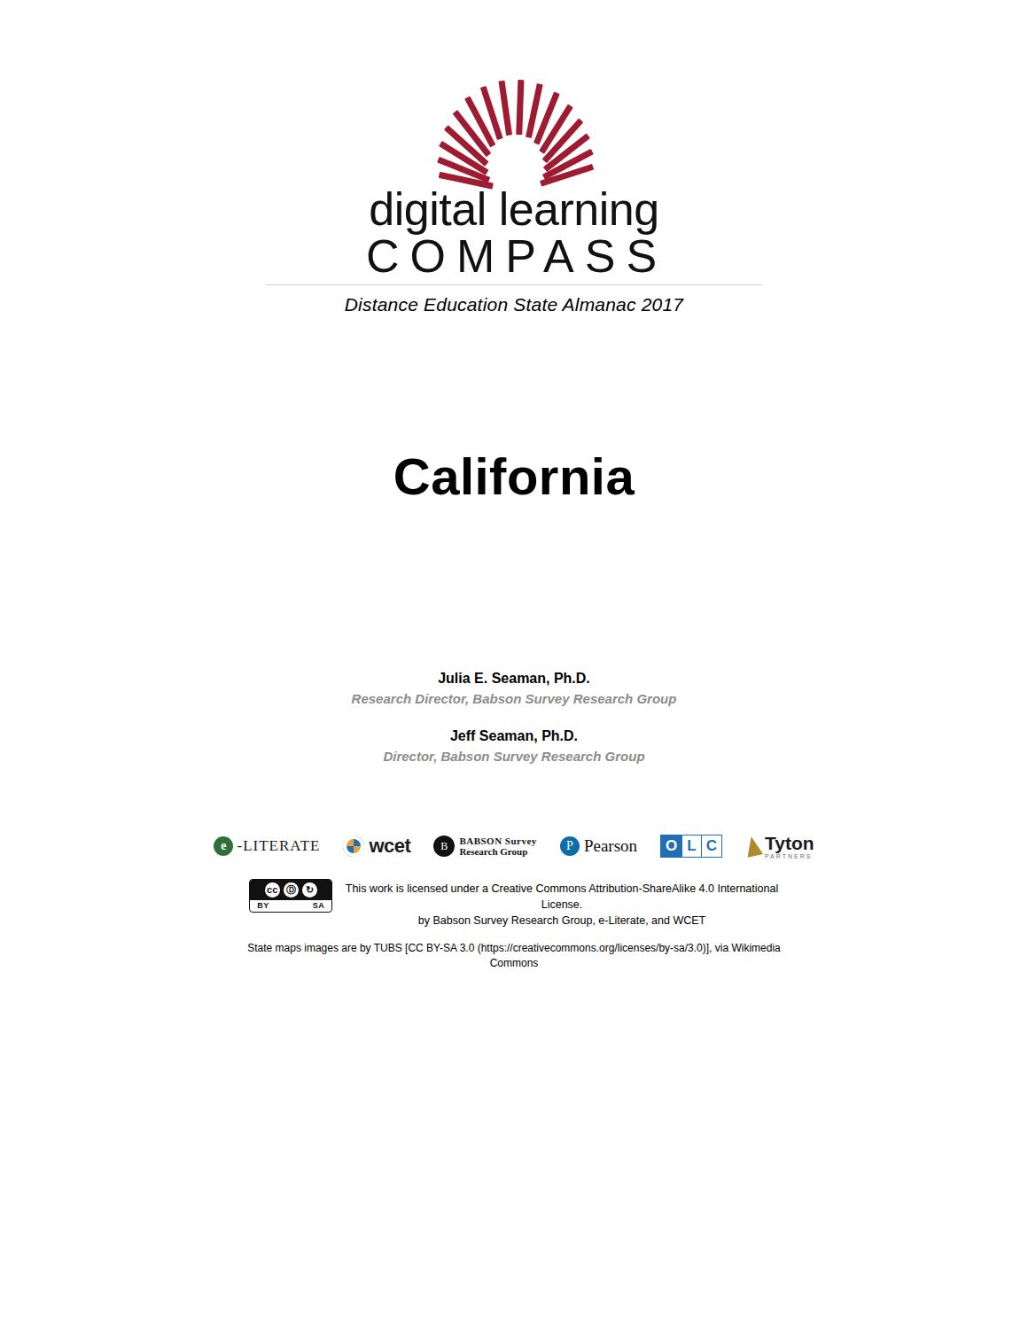digital learning
COMPASS
Distance Education State Almanac 2017
California
Julia E. Seaman, Ph.D.
Research Director, Babson Survey Research Group
Jeff Seaman, Ph.D.
Director, Babson Survey Research Group
e-Literate
wcet
B BABSON Survey
Research Group
PPearson
OLC
Tyton PARTNERS
cc Ⓓ ↻
BY SA
This work is licensed under a Creative Commons Attribution-ShareAlike 4.0 International License.
by Babson Survey Research Group, e-Literate, and WCET
State maps images are by TUBS [CC BY-SA 3.0 (https://creativecommons.org/licenses/by-sa/3.0)], via Wikimedia Commons